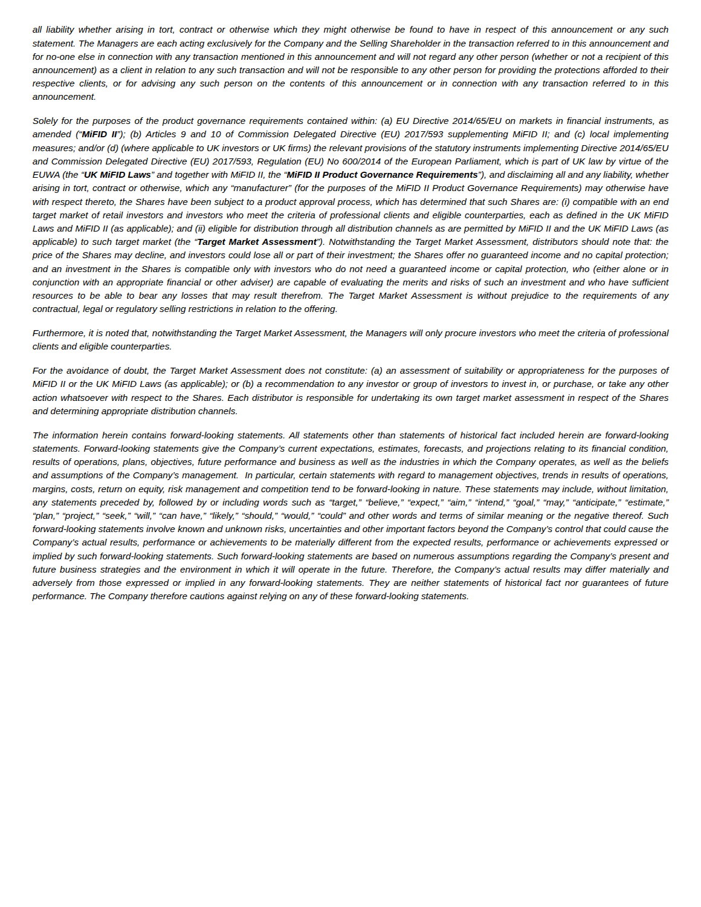all liability whether arising in tort, contract or otherwise which they might otherwise be found to have in respect of this announcement or any such statement. The Managers are each acting exclusively for the Company and the Selling Shareholder in the transaction referred to in this announcement and for no-one else in connection with any transaction mentioned in this announcement and will not regard any other person (whether or not a recipient of this announcement) as a client in relation to any such transaction and will not be responsible to any other person for providing the protections afforded to their respective clients, or for advising any such person on the contents of this announcement or in connection with any transaction referred to in this announcement.
Solely for the purposes of the product governance requirements contained within: (a) EU Directive 2014/65/EU on markets in financial instruments, as amended (“MiFID II”); (b) Articles 9 and 10 of Commission Delegated Directive (EU) 2017/593 supplementing MiFID II; and (c) local implementing measures; and/or (d) (where applicable to UK investors or UK firms) the relevant provisions of the statutory instruments implementing Directive 2014/65/EU and Commission Delegated Directive (EU) 2017/593, Regulation (EU) No 600/2014 of the European Parliament, which is part of UK law by virtue of the EUWA (the “UK MiFID Laws” and together with MiFID II, the “MiFID II Product Governance Requirements”), and disclaiming all and any liability, whether arising in tort, contract or otherwise, which any “manufacturer” (for the purposes of the MiFID II Product Governance Requirements) may otherwise have with respect thereto, the Shares have been subject to a product approval process, which has determined that such Shares are: (i) compatible with an end target market of retail investors and investors who meet the criteria of professional clients and eligible counterparties, each as defined in the UK MiFID Laws and MiFID II (as applicable); and (ii) eligible for distribution through all distribution channels as are permitted by MiFID II and the UK MiFID Laws (as applicable) to such target market (the “Target Market Assessment”). Notwithstanding the Target Market Assessment, distributors should note that: the price of the Shares may decline, and investors could lose all or part of their investment; the Shares offer no guaranteed income and no capital protection; and an investment in the Shares is compatible only with investors who do not need a guaranteed income or capital protection, who (either alone or in conjunction with an appropriate financial or other adviser) are capable of evaluating the merits and risks of such an investment and who have sufficient resources to be able to bear any losses that may result therefrom. The Target Market Assessment is without prejudice to the requirements of any contractual, legal or regulatory selling restrictions in relation to the offering.
Furthermore, it is noted that, notwithstanding the Target Market Assessment, the Managers will only procure investors who meet the criteria of professional clients and eligible counterparties.
For the avoidance of doubt, the Target Market Assessment does not constitute: (a) an assessment of suitability or appropriateness for the purposes of MiFID II or the UK MiFID Laws (as applicable); or (b) a recommendation to any investor or group of investors to invest in, or purchase, or take any other action whatsoever with respect to the Shares. Each distributor is responsible for undertaking its own target market assessment in respect of the Shares and determining appropriate distribution channels.
The information herein contains forward-looking statements. All statements other than statements of historical fact included herein are forward-looking statements. Forward-looking statements give the Company’s current expectations, estimates, forecasts, and projections relating to its financial condition, results of operations, plans, objectives, future performance and business as well as the industries in which the Company operates, as well as the beliefs and assumptions of the Company’s management. In particular, certain statements with regard to management objectives, trends in results of operations, margins, costs, return on equity, risk management and competition tend to be forward-looking in nature. These statements may include, without limitation, any statements preceded by, followed by or including words such as “target,” “believe,” “expect,” “aim,” “intend,” “goal,” “may,” “anticipate,” “estimate,” “plan,” “project,” “seek,” “will,” “can have,” “likely,” “should,” “would,” “could” and other words and terms of similar meaning or the negative thereof. Such forward-looking statements involve known and unknown risks, uncertainties and other important factors beyond the Company’s control that could cause the Company’s actual results, performance or achievements to be materially different from the expected results, performance or achievements expressed or implied by such forward-looking statements. Such forward-looking statements are based on numerous assumptions regarding the Company’s present and future business strategies and the environment in which it will operate in the future. Therefore, the Company’s actual results may differ materially and adversely from those expressed or implied in any forward-looking statements. They are neither statements of historical fact nor guarantees of future performance. The Company therefore cautions against relying on any of these forward-looking statements.